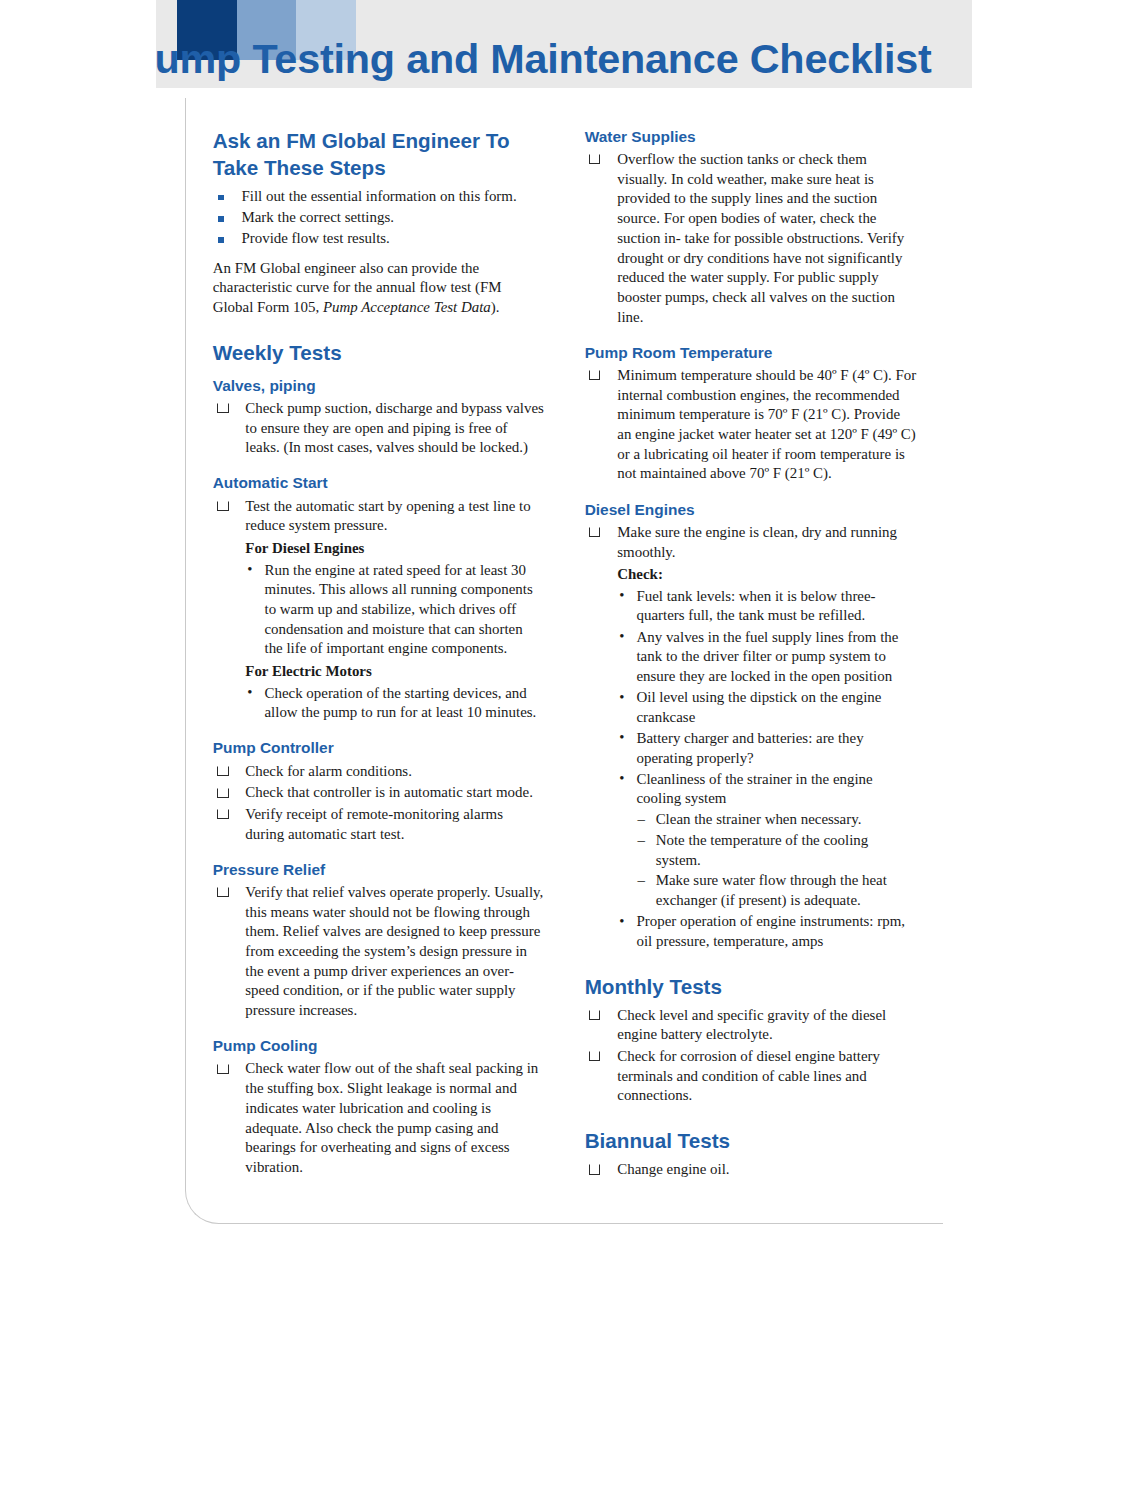Fire Pump Testing and Maintenance Checklist
Ask an FM Global Engineer To Take These Steps
Fill out the essential information on this form.
Mark the correct settings.
Provide flow test results.
An FM Global engineer also can provide the characteristic curve for the annual flow test (FM Global Form 105, Pump Acceptance Test Data).
Weekly Tests
Valves, piping
Check pump suction, discharge and bypass valves to ensure they are open and piping is free of leaks. (In most cases, valves should be locked.)
Automatic Start
Test the automatic start by opening a test line to reduce system pressure.
For Diesel Engines
Run the engine at rated speed for at least 30 minutes. This allows all running components to warm up and stabilize, which drives off condensation and moisture that can shorten the life of important engine components.
For Electric Motors
Check operation of the starting devices, and allow the pump to run for at least 10 minutes.
Pump Controller
Check for alarm conditions.
Check that controller is in automatic start mode.
Verify receipt of remote-monitoring alarms during automatic start test.
Pressure Relief
Verify that relief valves operate properly. Usually, this means water should not be flowing through them. Relief valves are designed to keep pressure from exceeding the system’s design pressure in the event a pump driver experiences an over-speed condition, or if the public water supply pressure increases.
Pump Cooling
Check water flow out of the shaft seal packing in the stuffing box. Slight leakage is normal and indicates water lubrication and cooling is adequate. Also check the pump casing and bearings for overheating and signs of excess vibration.
Water Supplies
Overflow the suction tanks or check them visually. In cold weather, make sure heat is provided to the supply lines and the suction source. For open bodies of water, check the suction in- take for possible obstructions. Verify drought or dry conditions have not significantly reduced the water supply. For public supply booster pumps, check all valves on the suction line.
Pump Room Temperature
Minimum temperature should be 40º F (4º C). For internal combustion engines, the recommended minimum temperature is 70º F (21º C). Provide an engine jacket water heater set at 120º F (49º C) or a lubricating oil heater if room temperature is not maintained above 70º F (21º C).
Diesel Engines
Make sure the engine is clean, dry and running smoothly.
Check:
Fuel tank levels: when it is below three-quarters full, the tank must be refilled.
Any valves in the fuel supply lines from the tank to the driver filter or pump system to ensure they are locked in the open position
Oil level using the dipstick on the engine crankcase
Battery charger and batteries: are they operating properly?
Cleanliness of the strainer in the engine cooling system
Clean the strainer when necessary.
Note the temperature of the cooling system.
Make sure water flow through the heat exchanger (if present) is adequate.
Proper operation of engine instruments: rpm, oil pressure, temperature, amps
Monthly Tests
Check level and specific gravity of the diesel engine battery electrolyte.
Check for corrosion of diesel engine battery terminals and condition of cable lines and connections.
Biannual Tests
Change engine oil.